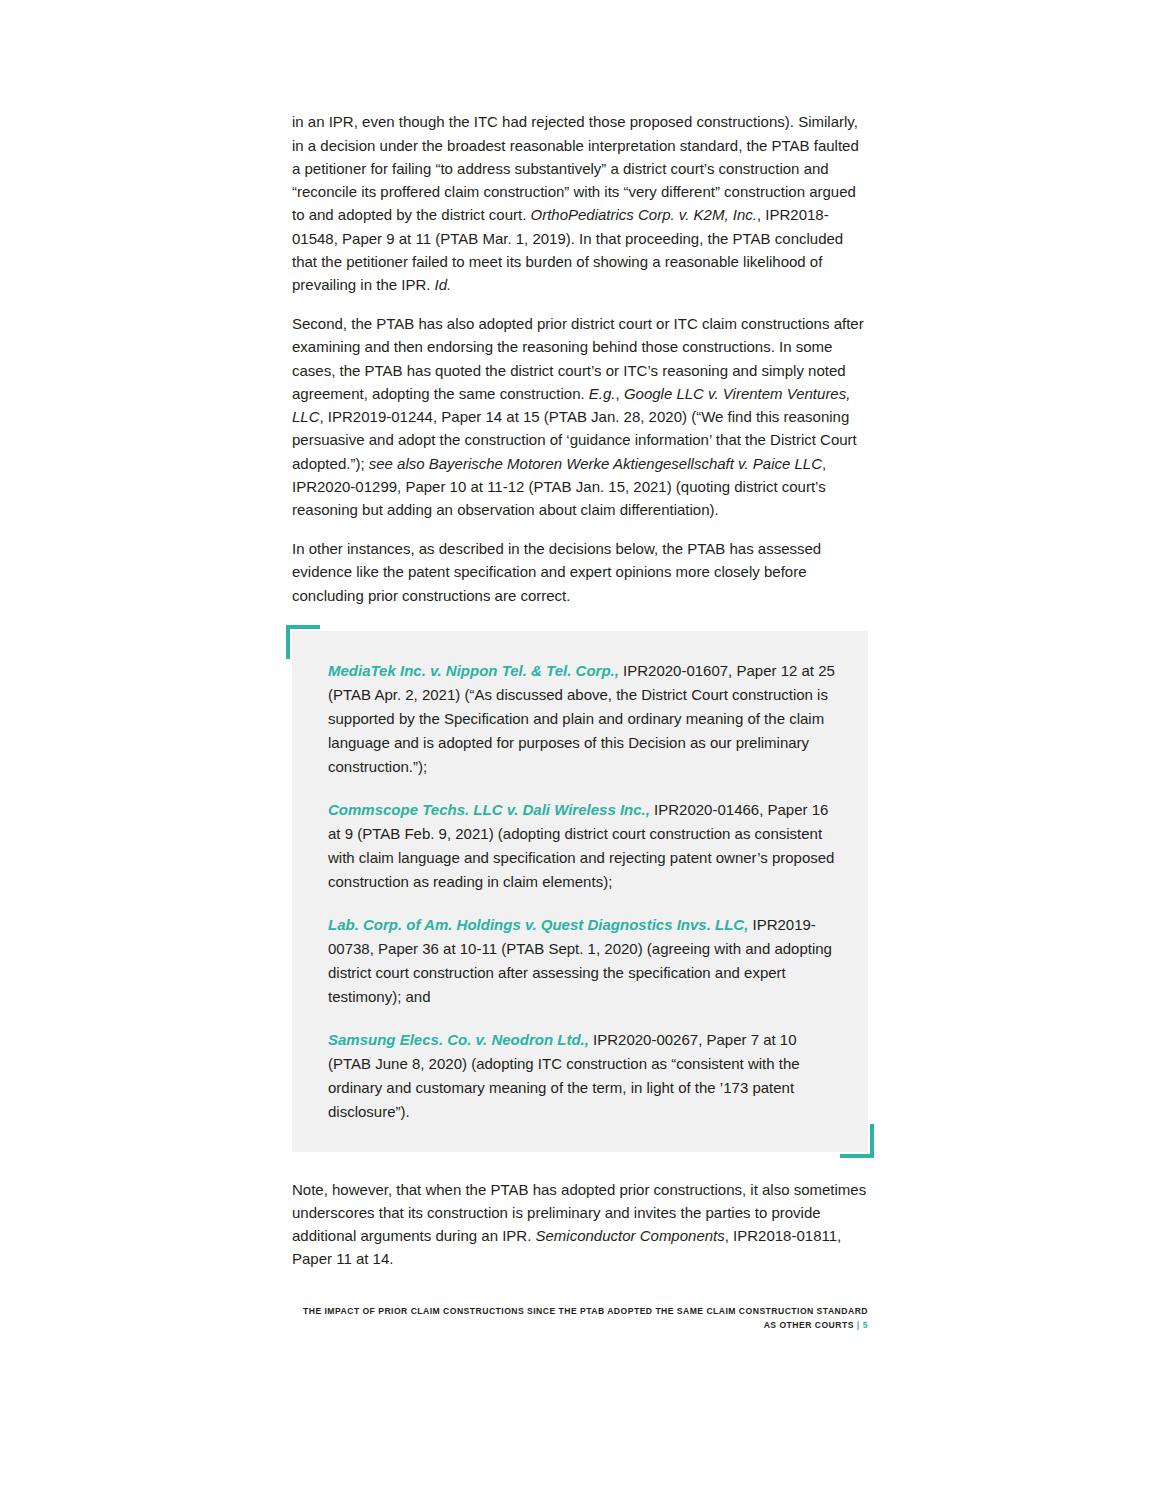in an IPR, even though the ITC had rejected those proposed constructions). Similarly, in a decision under the broadest reasonable interpretation standard, the PTAB faulted a petitioner for failing “to address substantively” a district court’s construction and “reconcile its proffered claim construction” with its “very different” construction argued to and adopted by the district court. OrthoPediatrics Corp. v. K2M, Inc., IPR2018-01548, Paper 9 at 11 (PTAB Mar. 1, 2019). In that proceeding, the PTAB concluded that the petitioner failed to meet its burden of showing a reasonable likelihood of prevailing in the IPR. Id.
Second, the PTAB has also adopted prior district court or ITC claim constructions after examining and then endorsing the reasoning behind those constructions. In some cases, the PTAB has quoted the district court’s or ITC’s reasoning and simply noted agreement, adopting the same construction. E.g., Google LLC v. Virentem Ventures, LLC, IPR2019-01244, Paper 14 at 15 (PTAB Jan. 28, 2020) (“We find this reasoning persuasive and adopt the construction of ‘guidance information’ that the District Court adopted.”); see also Bayerische Motoren Werke Aktiengesellschaft v. Paice LLC, IPR2020-01299, Paper 10 at 11-12 (PTAB Jan. 15, 2021) (quoting district court’s reasoning but adding an observation about claim differentiation).
In other instances, as described in the decisions below, the PTAB has assessed evidence like the patent specification and expert opinions more closely before concluding prior constructions are correct.
MediaTek Inc. v. Nippon Tel. & Tel. Corp., IPR2020-01607, Paper 12 at 25 (PTAB Apr. 2, 2021) (“As discussed above, the District Court construction is supported by the Specification and plain and ordinary meaning of the claim language and is adopted for purposes of this Decision as our preliminary construction.”);
Commscope Techs. LLC v. Dali Wireless Inc., IPR2020-01466, Paper 16 at 9 (PTAB Feb. 9, 2021) (adopting district court construction as consistent with claim language and specification and rejecting patent owner’s proposed construction as reading in claim elements);
Lab. Corp. of Am. Holdings v. Quest Diagnostics Invs. LLC, IPR2019-00738, Paper 36 at 10-11 (PTAB Sept. 1, 2020) (agreeing with and adopting district court construction after assessing the specification and expert testimony); and
Samsung Elecs. Co. v. Neodron Ltd., IPR2020-00267, Paper 7 at 10 (PTAB June 8, 2020) (adopting ITC construction as “consistent with the ordinary and customary meaning of the term, in light of the ’173 patent disclosure”).
Note, however, that when the PTAB has adopted prior constructions, it also sometimes underscores that its construction is preliminary and invites the parties to provide additional arguments during an IPR. Semiconductor Components, IPR2018-01811, Paper 11 at 14.
The Impact of Prior Claim Constructions Since the PTAB Adopted the Same Claim Construction Standard as Other Courts|5